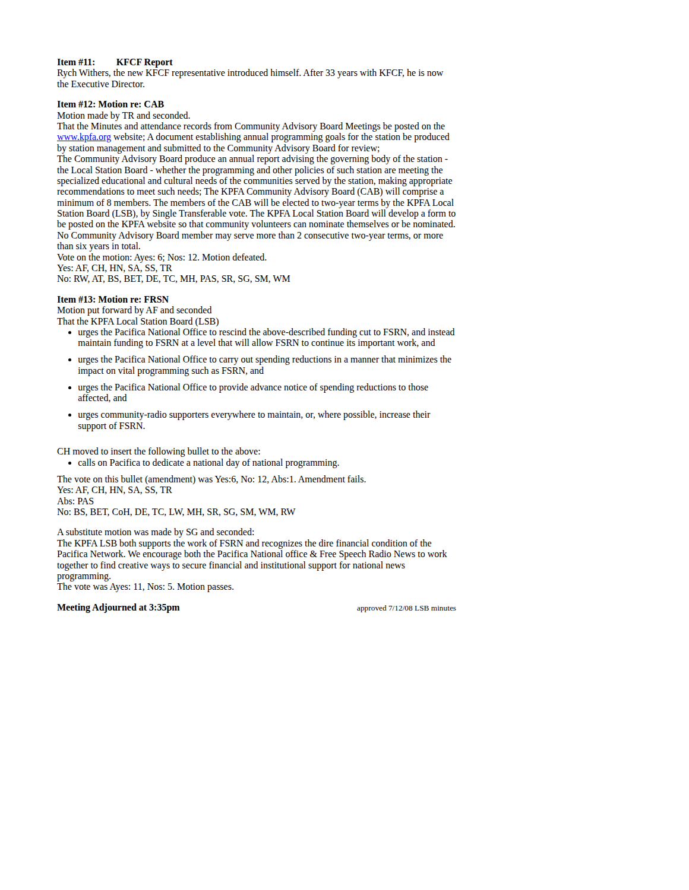Item #11: KFCF Report
Rych Withers, the new KFCF representative introduced himself. After 33 years with KFCF, he is now the Executive Director.
Item #12: Motion re: CAB
Motion made by TR and seconded.
That the Minutes and attendance records from Community Advisory Board Meetings be posted on the www.kpfa.org website; A document establishing annual programming goals for the station be produced by station management and submitted to the Community Advisory Board for review;
The Community Advisory Board produce an annual report advising the governing body of the station - the Local Station Board - whether the programming and other policies of such station are meeting the specialized educational and cultural needs of the communities served by the station, making appropriate recommendations to meet such needs; The KPFA Community Advisory Board (CAB) will comprise a minimum of 8 members. The members of the CAB will be elected to two-year terms by the KPFA Local Station Board (LSB), by Single Transferable vote. The KPFA Local Station Board will develop a form to be posted on the KPFA website so that community volunteers can nominate themselves or be nominated. No Community Advisory Board member may serve more than 2 consecutive two-year terms, or more than six years in total.
Vote on the motion: Ayes: 6; Nos: 12. Motion defeated.
Yes: AF, CH, HN, SA, SS, TR
No: RW, AT, BS, BET, DE, TC, MH, PAS, SR, SG, SM, WM
Item #13: Motion re: FRSN
Motion put forward by AF and seconded
That the KPFA Local Station Board (LSB)
urges the Pacifica National Office to rescind the above-described funding cut to FSRN, and instead maintain funding to FSRN at a level that will allow FSRN to continue its important work, and
urges the Pacifica National Office to carry out spending reductions in a manner that minimizes the impact on vital programming such as FSRN, and
urges the Pacifica National Office to provide advance notice of spending reductions to those affected, and
urges community-radio supporters everywhere to maintain, or, where possible, increase their support of FSRN.
CH moved to insert the following bullet to the above:
calls on Pacifica to dedicate a national day of national programming.
The vote on this bullet (amendment) was Yes:6, No: 12, Abs:1. Amendment fails.
Yes: AF, CH, HN, SA, SS, TR
Abs: PAS
No: BS, BET, CoH, DE, TC, LW, MH, SR, SG, SM, WM, RW
A substitute motion was made by SG and seconded:
The KPFA LSB both supports the work of FSRN and recognizes the dire financial condition of the Pacifica Network. We encourage both the Pacifica National office & Free Speech Radio News to work together to find creative ways to secure financial and institutional support for national news programming.
The vote was Ayes: 11, Nos: 5. Motion passes.
Meeting Adjourned at 3:35pm
approved 7/12/08 LSB minutes